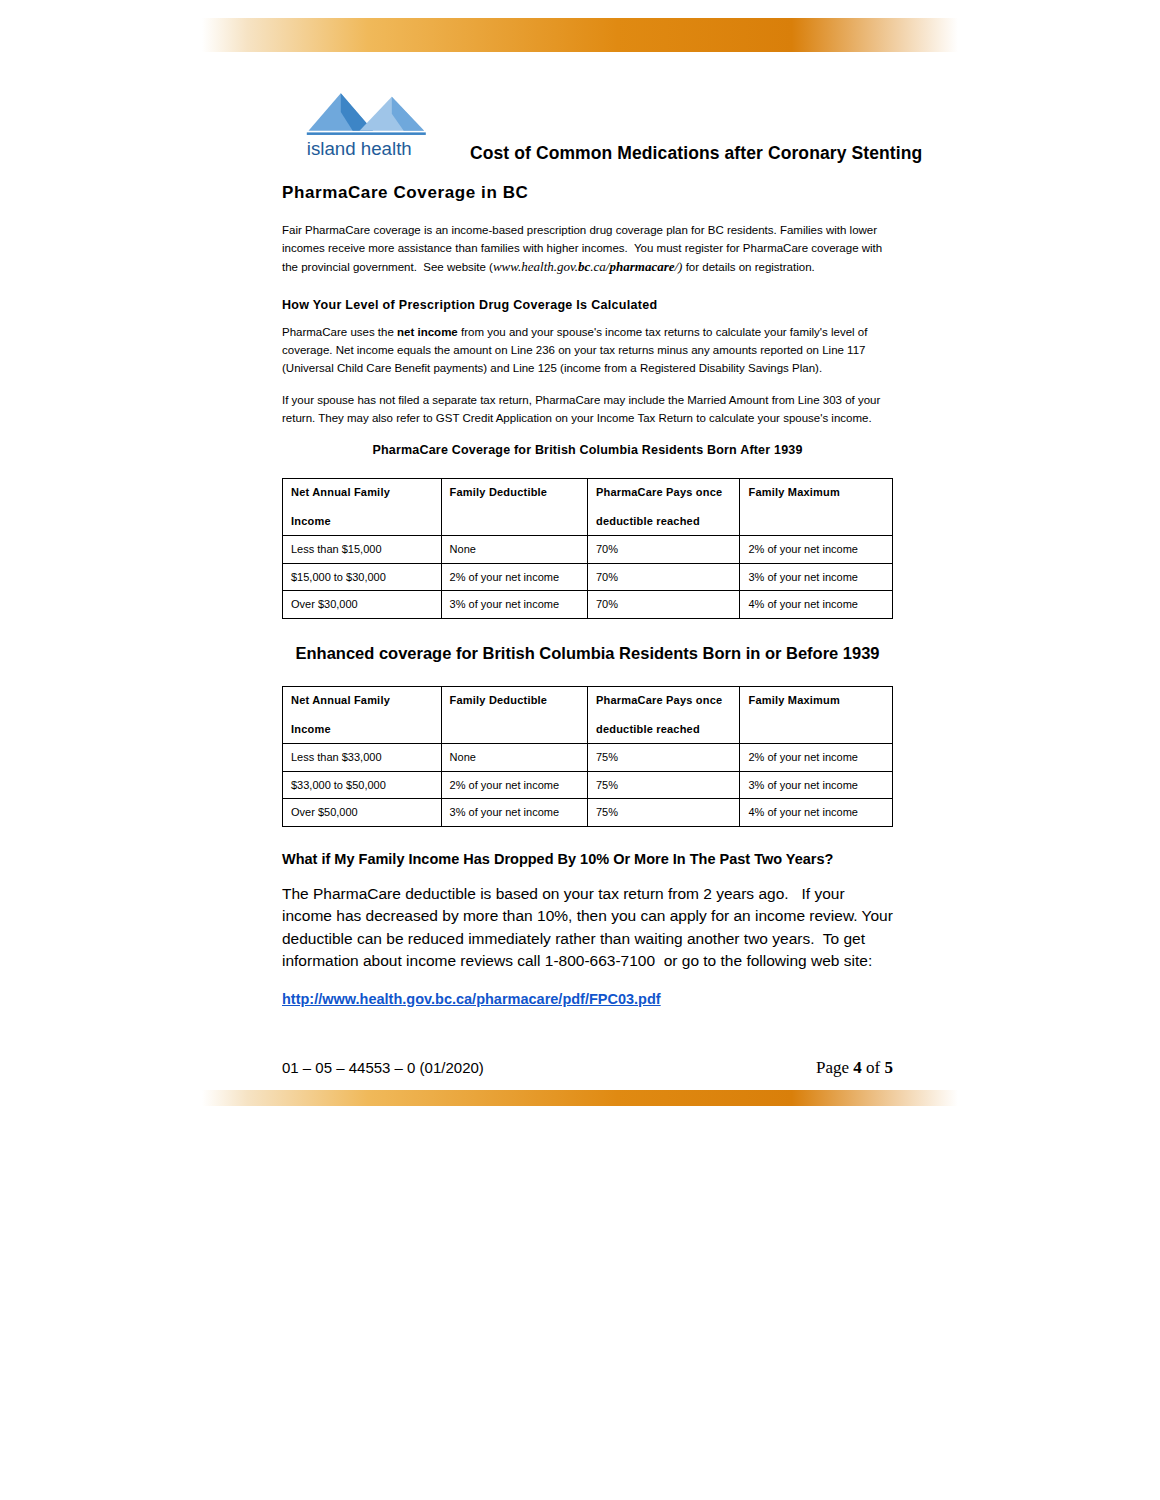island health
Cost of Common Medications after Coronary Stenting
PharmaCare Coverage in BC
Fair PharmaCare coverage is an income-based prescription drug coverage plan for BC residents. Families with lower incomes receive more assistance than families with higher incomes. You must register for PharmaCare coverage with the provincial government. See website (www.health.gov.bc.ca/pharmacare/) for details on registration.
How Your Level of Prescription Drug Coverage Is Calculated
PharmaCare uses the net income from you and your spouse's income tax returns to calculate your family's level of coverage. Net income equals the amount on Line 236 on your tax returns minus any amounts reported on Line 117 (Universal Child Care Benefit payments) and Line 125 (income from a Registered Disability Savings Plan).
If your spouse has not filed a separate tax return, PharmaCare may include the Married Amount from Line 303 of your return. They may also refer to GST Credit Application on your Income Tax Return to calculate your spouse's income.
PharmaCare Coverage for British Columbia Residents Born After 1939
| Net Annual Family Income | Family Deductible | PharmaCare Pays once deductible reached | Family Maximum |
| --- | --- | --- | --- |
| Less than $15,000 | None | 70% | 2% of your net income |
| $15,000 to $30,000 | 2% of your net income | 70% | 3% of your net income |
| Over $30,000 | 3% of your net income | 70% | 4% of your net income |
Enhanced coverage for British Columbia Residents Born in or Before 1939
| Net Annual Family Income | Family Deductible | PharmaCare Pays once deductible reached | Family Maximum |
| --- | --- | --- | --- |
| Less than $33,000 | None | 75% | 2% of your net income |
| $33,000 to $50,000 | 2% of your net income | 75% | 3% of your net income |
| Over $50,000 | 3% of your net income | 75% | 4% of your net income |
What if My Family Income Has Dropped By 10% Or More In The Past Two Years?
The PharmaCare deductible is based on your tax return from 2 years ago. If your income has decreased by more than 10%, then you can apply for an income review. Your deductible can be reduced immediately rather than waiting another two years. To get information about income reviews call 1-800-663-7100 or go to the following web site:
http://www.health.gov.bc.ca/pharmacare/pdf/FPC03.pdf
01 – 05 – 44553 – 0 (01/2020)
Page 4 of 5